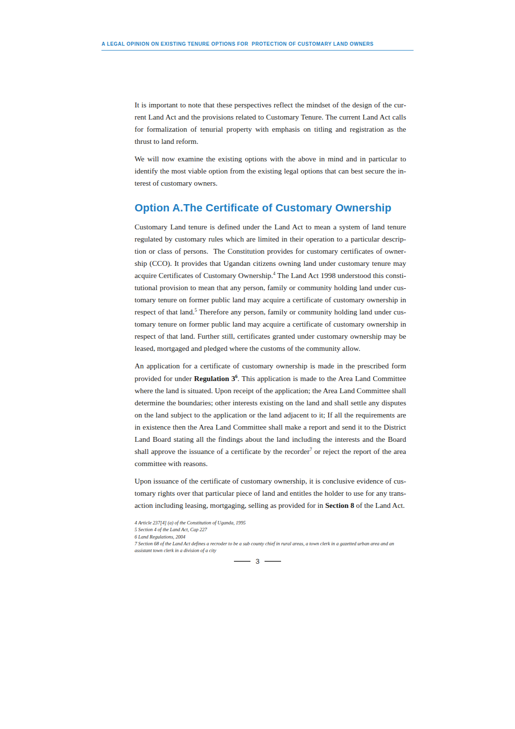A Legal Opinion on Existing Tenure Options for Protection of Customary Land Owners
It is important to note that these perspectives reflect the mindset of the design of the current Land Act and the provisions related to Customary Tenure. The current Land Act calls for formalization of tenurial property with emphasis on titling and registration as the thrust to land reform.
We will now examine the existing options with the above in mind and in particular to identify the most viable option from the existing legal options that can best secure the interest of customary owners.
Option A. The Certificate of Customary Ownership
Customary Land tenure is defined under the Land Act to mean a system of land tenure regulated by customary rules which are limited in their operation to a particular description or class of persons. The Constitution provides for customary certificates of ownership (CCO). It provides that Ugandan citizens owning land under customary tenure may acquire Certificates of Customary Ownership.4 The Land Act 1998 understood this constitutional provision to mean that any person, family or community holding land under customary tenure on former public land may acquire a certificate of customary ownership in respect of that land.5 Therefore any person, family or community holding land under customary tenure on former public land may acquire a certificate of customary ownership in respect of that land. Further still, certificates granted under customary ownership may be leased, mortgaged and pledged where the customs of the community allow.
An application for a certificate of customary ownership is made in the prescribed form provided for under Regulation 36. This application is made to the Area Land Committee where the land is situated. Upon receipt of the application; the Area Land Committee shall determine the boundaries; other interests existing on the land and shall settle any disputes on the land subject to the application or the land adjacent to it; If all the requirements are in existence then the Area Land Committee shall make a report and send it to the District Land Board stating all the findings about the land including the interests and the Board shall approve the issuance of a certificate by the recorder7 or reject the report of the area committee with reasons.
Upon issuance of the certificate of customary ownership, it is conclusive evidence of customary rights over that particular piece of land and entitles the holder to use for any transaction including leasing, mortgaging, selling as provided for in Section 8 of the Land Act.
4 Article 237[4] (a) of the Constitution of Uganda, 1995
5 Section 4 of the Land Act, Cap 227
6 Land Regulations, 2004
7 Section 68 of the Land Act defines a recroder to be a sub county chief in rural areas, a town clerk in a gazetted urban area and an assistant town clerk in a division of a city
3